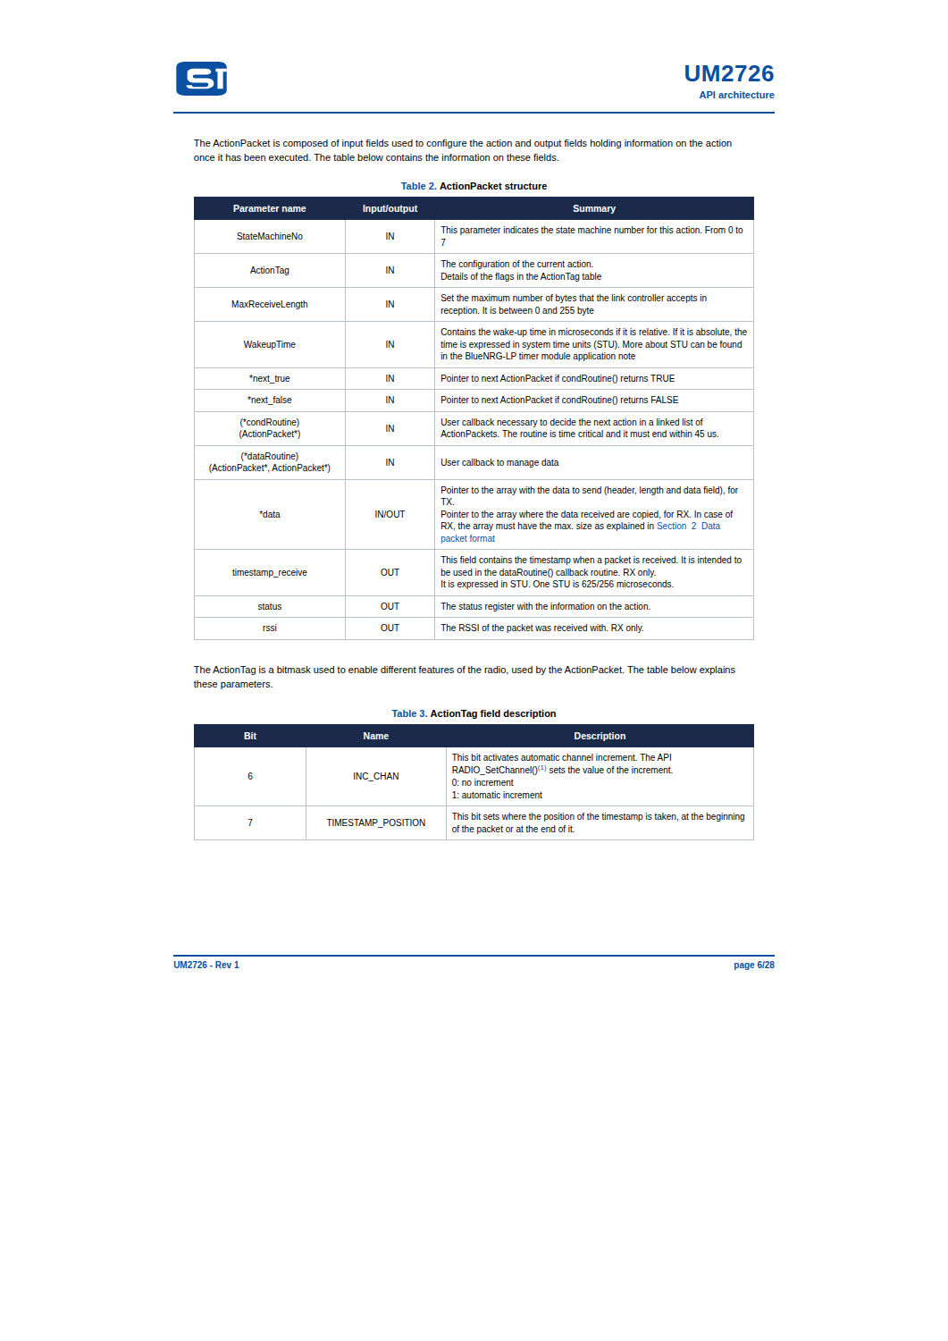UM2726
API architecture
The ActionPacket is composed of input fields used to configure the action and output fields holding information on the action once it has been executed. The table below contains the information on these fields.
Table 2. ActionPacket structure
| Parameter name | Input/output | Summary |
| --- | --- | --- |
| StateMachineNo | IN | This parameter indicates the state machine number for this action. From 0 to 7 |
| ActionTag | IN | The configuration of the current action. Details of the flags in the ActionTag table |
| MaxReceiveLength | IN | Set the maximum number of bytes that the link controller accepts in reception. It is between 0 and 255 byte |
| WakeupTime | IN | Contains the wake-up time in microseconds if it is relative. If it is absolute, the time is expressed in system time units (STU). More about STU can be found in the BlueNRG-LP timer module application note |
| *next_true | IN | Pointer to next ActionPacket if condRoutine() returns TRUE |
| *next_false | IN | Pointer to next ActionPacket if condRoutine() returns FALSE |
| (*condRoutine) (ActionPacket*) | IN | User callback necessary to decide the next action in a linked list of ActionPackets. The routine is time critical and it must end within 45 us. |
| (*dataRoutine) (ActionPacket*, ActionPacket*) | IN | User callback to manage data |
| *data | IN/OUT | Pointer to the array with the data to send (header, length and data field), for TX. Pointer to the array where the data received are copied, for RX. In case of RX, the array must have the max. size as explained in Section 2 Data packet format |
| timestamp_receive | OUT | This field contains the timestamp when a packet is received. It is intended to be used in the dataRoutine() callback routine. RX only. It is expressed in STU. One STU is 625/256 microseconds. |
| status | OUT | The status register with the information on the action. |
| rssi | OUT | The RSSI of the packet was received with. RX only. |
The ActionTag is a bitmask used to enable different features of the radio, used by the ActionPacket. The table below explains these parameters.
Table 3. ActionTag field description
| Bit | Name | Description |
| --- | --- | --- |
| 6 | INC_CHAN | This bit activates automatic channel increment. The API RADIO_SetChannel() (1) sets the value of the increment. 0: no increment 1: automatic increment |
| 7 | TIMESTAMP_POSITION | This bit sets where the position of the timestamp is taken, at the beginning of the packet or at the end of it. |
UM2726 - Rev 1
page 6/28